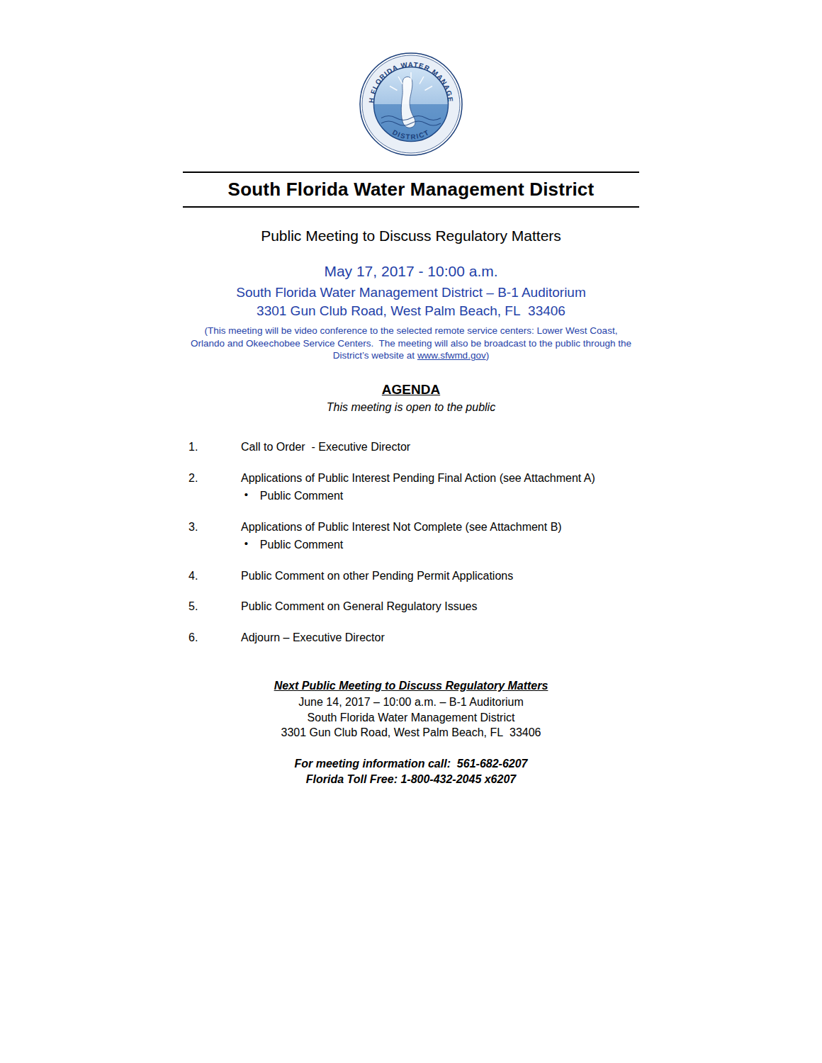SOUTH FLORIDA WATER MANAGEMENT DISTRICT
South Florida Water Management District
Public Meeting to Discuss Regulatory Matters
May 17, 2017 - 10:00 a.m.
South Florida Water Management District – B-1 Auditorium
3301 Gun Club Road, West Palm Beach, FL 33406
(This meeting will be video conference to the selected remote service centers: Lower West Coast, Orlando and Okeechobee Service Centers. The meeting will also be broadcast to the public through the District’s website at www.sfwmd.gov)
AGENDA
This meeting is open to the public
1. Call to Order - Executive Director
2. Applications of Public Interest Pending Final Action (see Attachment A)
Public Comment
3. Applications of Public Interest Not Complete (see Attachment B)
Public Comment
4. Public Comment on other Pending Permit Applications
5. Public Comment on General Regulatory Issues
6. Adjourn – Executive Director
Next Public Meeting to Discuss Regulatory Matters
June 14, 2017 – 10:00 a.m. – B-1 Auditorium
South Florida Water Management District
3301 Gun Club Road, West Palm Beach, FL 33406
For meeting information call: 561-682-6207
Florida Toll Free: 1-800-432-2045 x6207